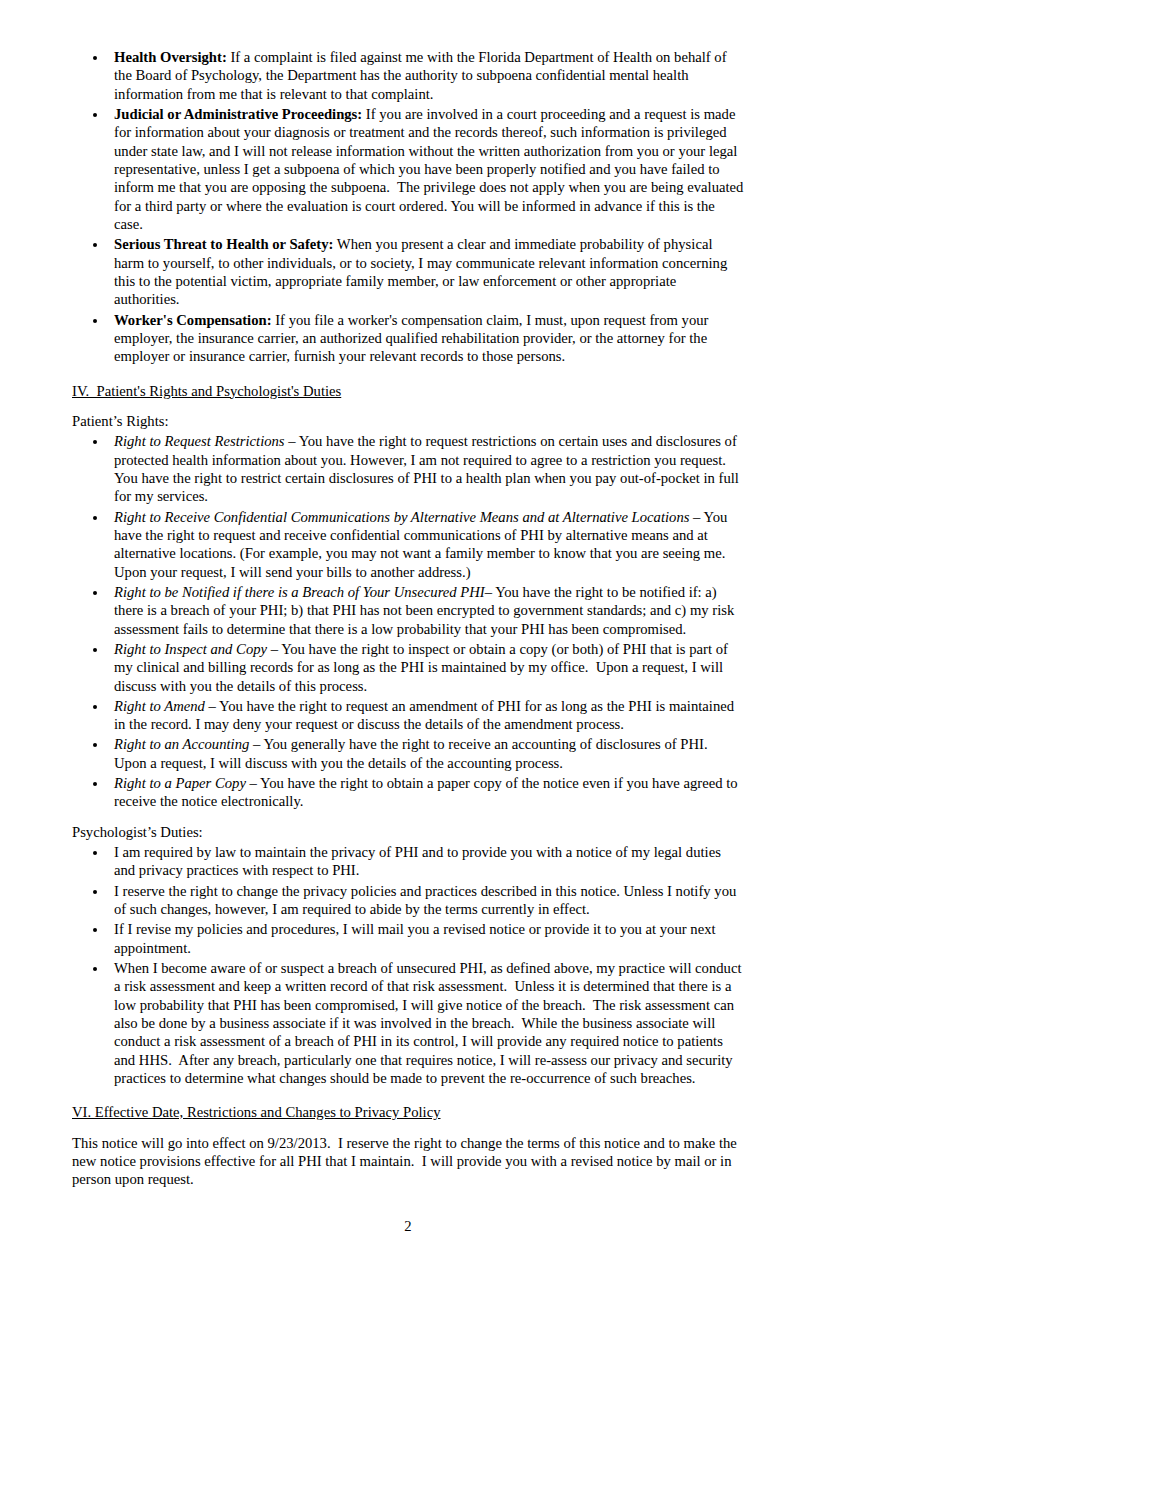Health Oversight: If a complaint is filed against me with the Florida Department of Health on behalf of the Board of Psychology, the Department has the authority to subpoena confidential mental health information from me that is relevant to that complaint.
Judicial or Administrative Proceedings: If you are involved in a court proceeding and a request is made for information about your diagnosis or treatment and the records thereof, such information is privileged under state law, and I will not release information without the written authorization from you or your legal representative, unless I get a subpoena of which you have been properly notified and you have failed to inform me that you are opposing the subpoena. The privilege does not apply when you are being evaluated for a third party or where the evaluation is court ordered. You will be informed in advance if this is the case.
Serious Threat to Health or Safety: When you present a clear and immediate probability of physical harm to yourself, to other individuals, or to society, I may communicate relevant information concerning this to the potential victim, appropriate family member, or law enforcement or other appropriate authorities.
Worker's Compensation: If you file a worker's compensation claim, I must, upon request from your employer, the insurance carrier, an authorized qualified rehabilitation provider, or the attorney for the employer or insurance carrier, furnish your relevant records to those persons.
IV. Patient's Rights and Psychologist's Duties
Patient’s Rights:
Right to Request Restrictions – You have the right to request restrictions on certain uses and disclosures of protected health information about you. However, I am not required to agree to a restriction you request. You have the right to restrict certain disclosures of PHI to a health plan when you pay out-of-pocket in full for my services.
Right to Receive Confidential Communications by Alternative Means and at Alternative Locations – You have the right to request and receive confidential communications of PHI by alternative means and at alternative locations. (For example, you may not want a family member to know that you are seeing me. Upon your request, I will send your bills to another address.)
Right to be Notified if there is a Breach of Your Unsecured PHI– You have the right to be notified if: a) there is a breach of your PHI; b) that PHI has not been encrypted to government standards; and c) my risk assessment fails to determine that there is a low probability that your PHI has been compromised.
Right to Inspect and Copy – You have the right to inspect or obtain a copy (or both) of PHI that is part of my clinical and billing records for as long as the PHI is maintained by my office. Upon a request, I will discuss with you the details of this process.
Right to Amend – You have the right to request an amendment of PHI for as long as the PHI is maintained in the record. I may deny your request or discuss the details of the amendment process.
Right to an Accounting – You generally have the right to receive an accounting of disclosures of PHI. Upon a request, I will discuss with you the details of the accounting process.
Right to a Paper Copy – You have the right to obtain a paper copy of the notice even if you have agreed to receive the notice electronically.
Psychologist’s Duties:
I am required by law to maintain the privacy of PHI and to provide you with a notice of my legal duties and privacy practices with respect to PHI.
I reserve the right to change the privacy policies and practices described in this notice. Unless I notify you of such changes, however, I am required to abide by the terms currently in effect.
If I revise my policies and procedures, I will mail you a revised notice or provide it to you at your next appointment.
When I become aware of or suspect a breach of unsecured PHI, as defined above, my practice will conduct a risk assessment and keep a written record of that risk assessment. Unless it is determined that there is a low probability that PHI has been compromised, I will give notice of the breach. The risk assessment can also be done by a business associate if it was involved in the breach. While the business associate will conduct a risk assessment of a breach of PHI in its control, I will provide any required notice to patients and HHS. After any breach, particularly one that requires notice, I will re-assess our privacy and security practices to determine what changes should be made to prevent the re-occurrence of such breaches.
VI. Effective Date, Restrictions and Changes to Privacy Policy
This notice will go into effect on 9/23/2013. I reserve the right to change the terms of this notice and to make the new notice provisions effective for all PHI that I maintain. I will provide you with a revised notice by mail or in person upon request.
2